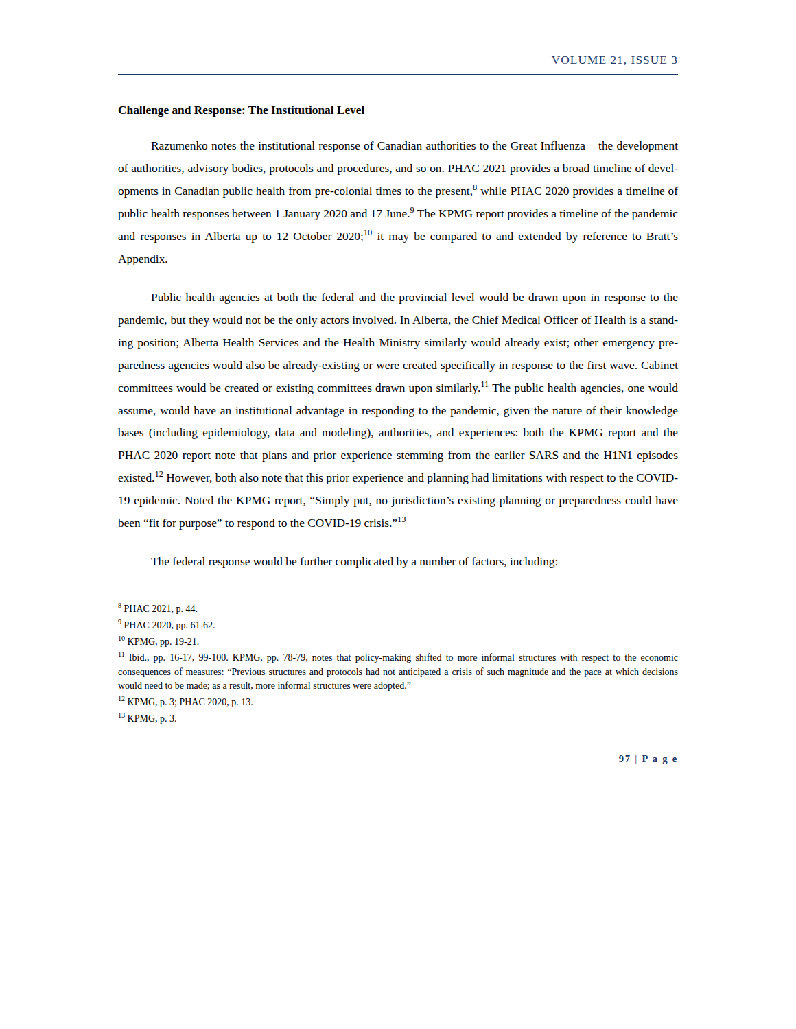VOLUME 21, ISSUE 3
Challenge and Response: The Institutional Level
Razumenko notes the institutional response of Canadian authorities to the Great Influenza – the development of authorities, advisory bodies, protocols and procedures, and so on. PHAC 2021 provides a broad timeline of developments in Canadian public health from pre-colonial times to the present,8 while PHAC 2020 provides a timeline of public health responses between 1 January 2020 and 17 June.9 The KPMG report provides a timeline of the pandemic and responses in Alberta up to 12 October 2020;10 it may be compared to and extended by reference to Bratt’s Appendix.
Public health agencies at both the federal and the provincial level would be drawn upon in response to the pandemic, but they would not be the only actors involved. In Alberta, the Chief Medical Officer of Health is a standing position; Alberta Health Services and the Health Ministry similarly would already exist; other emergency preparedness agencies would also be already-existing or were created specifically in response to the first wave. Cabinet committees would be created or existing committees drawn upon similarly.11 The public health agencies, one would assume, would have an institutional advantage in responding to the pandemic, given the nature of their knowledge bases (including epidemiology, data and modeling), authorities, and experiences: both the KPMG report and the PHAC 2020 report note that plans and prior experience stemming from the earlier SARS and the H1N1 episodes existed.12 However, both also note that this prior experience and planning had limitations with respect to the COVID-19 epidemic. Noted the KPMG report, “Simply put, no jurisdiction’s existing planning or preparedness could have been “fit for purpose” to respond to the COVID-19 crisis.”13
The federal response would be further complicated by a number of factors, including:
8 PHAC 2021, p. 44.
9 PHAC 2020, pp. 61-62.
10 KPMG, pp. 19-21.
11 Ibid., pp. 16-17, 99-100. KPMG, pp. 78-79, notes that policy-making shifted to more informal structures with respect to the economic consequences of measures: “Previous structures and protocols had not anticipated a crisis of such magnitude and the pace at which decisions would need to be made; as a result, more informal structures were adopted.”
12 KPMG, p. 3; PHAC 2020, p. 13.
13 KPMG, p. 3.
97 | P a g e